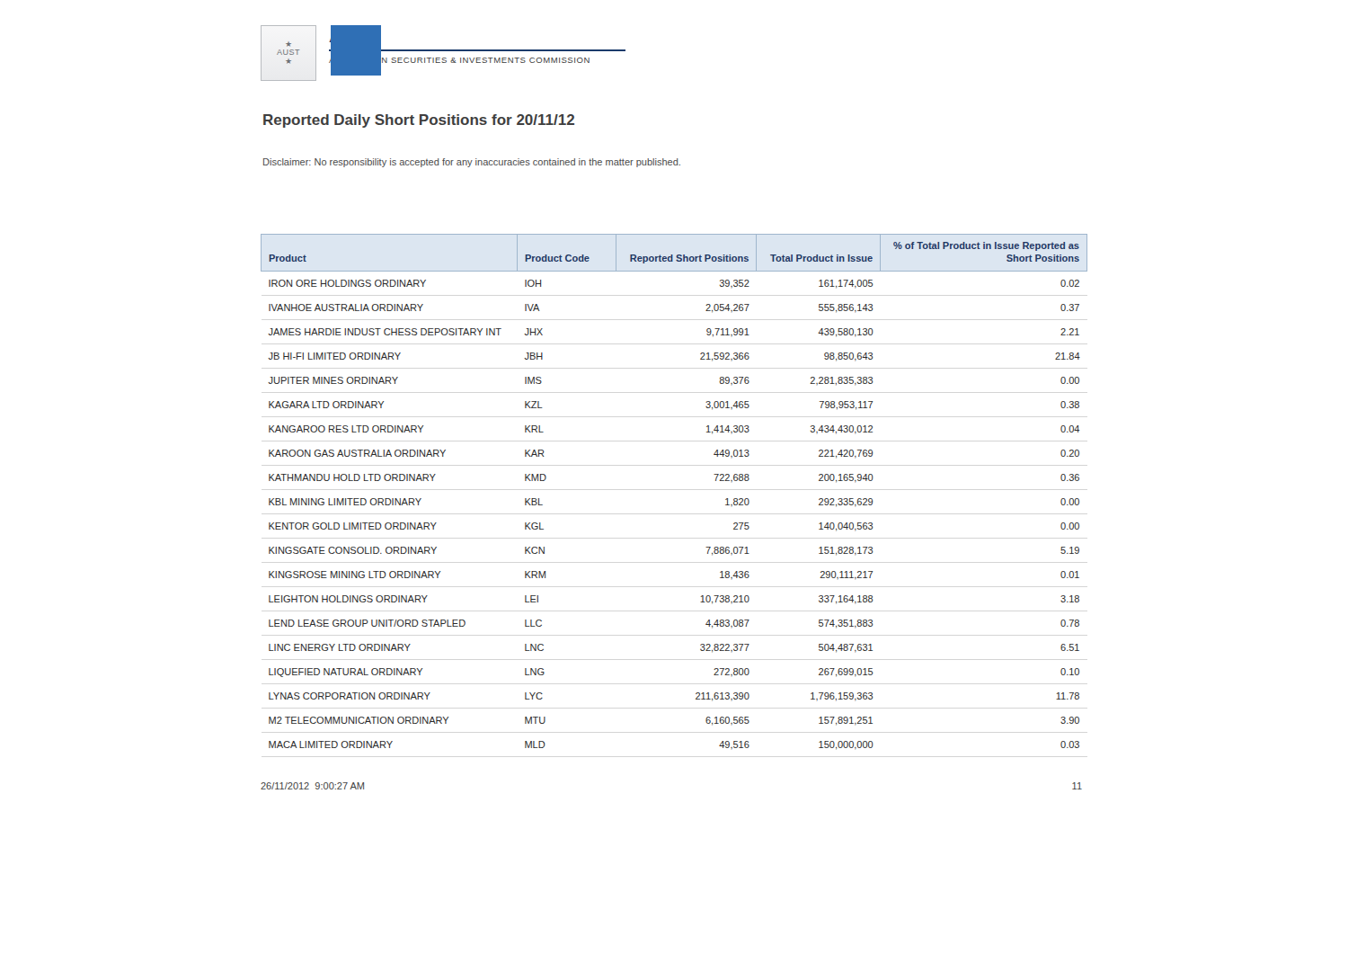★
AUST
★
ASIC
Australian Securities & Investments Commission
Reported Daily Short Positions for 20/11/12
Disclaimer: No responsibility is accepted for any inaccuracies contained in the matter published.
| Product | Product Code | Reported Short Positions | Total Product in Issue | % of Total Product in Issue Reported as Short Positions |
| --- | --- | --- | --- | --- |
| IRON ORE HOLDINGS ORDINARY | IOH | 39,352 | 161,174,005 | 0.02 |
| IVANHOE AUSTRALIA ORDINARY | IVA | 2,054,267 | 555,856,143 | 0.37 |
| JAMES HARDIE INDUST CHESS DEPOSITARY INT | JHX | 9,711,991 | 439,580,130 | 2.21 |
| JB HI-FI LIMITED ORDINARY | JBH | 21,592,366 | 98,850,643 | 21.84 |
| JUPITER MINES ORDINARY | IMS | 89,376 | 2,281,835,383 | 0.00 |
| KAGARA LTD ORDINARY | KZL | 3,001,465 | 798,953,117 | 0.38 |
| KANGAROO RES LTD ORDINARY | KRL | 1,414,303 | 3,434,430,012 | 0.04 |
| KAROON GAS AUSTRALIA ORDINARY | KAR | 449,013 | 221,420,769 | 0.20 |
| KATHMANDU HOLD LTD ORDINARY | KMD | 722,688 | 200,165,940 | 0.36 |
| KBL MINING LIMITED ORDINARY | KBL | 1,820 | 292,335,629 | 0.00 |
| KENTOR GOLD LIMITED ORDINARY | KGL | 275 | 140,040,563 | 0.00 |
| KINGSGATE CONSOLID. ORDINARY | KCN | 7,886,071 | 151,828,173 | 5.19 |
| KINGSROSE MINING LTD ORDINARY | KRM | 18,436 | 290,111,217 | 0.01 |
| LEIGHTON HOLDINGS ORDINARY | LEI | 10,738,210 | 337,164,188 | 3.18 |
| LEND LEASE GROUP UNIT/ORD STAPLED | LLC | 4,483,087 | 574,351,883 | 0.78 |
| LINC ENERGY LTD ORDINARY | LNC | 32,822,377 | 504,487,631 | 6.51 |
| LIQUEFIED NATURAL ORDINARY | LNG | 272,800 | 267,699,015 | 0.10 |
| LYNAS CORPORATION ORDINARY | LYC | 211,613,390 | 1,796,159,363 | 11.78 |
| M2 TELECOMMUNICATION ORDINARY | MTU | 6,160,565 | 157,891,251 | 3.90 |
| MACA LIMITED ORDINARY | MLD | 49,516 | 150,000,000 | 0.03 |
26/11/2012 9:00:27 AM
11